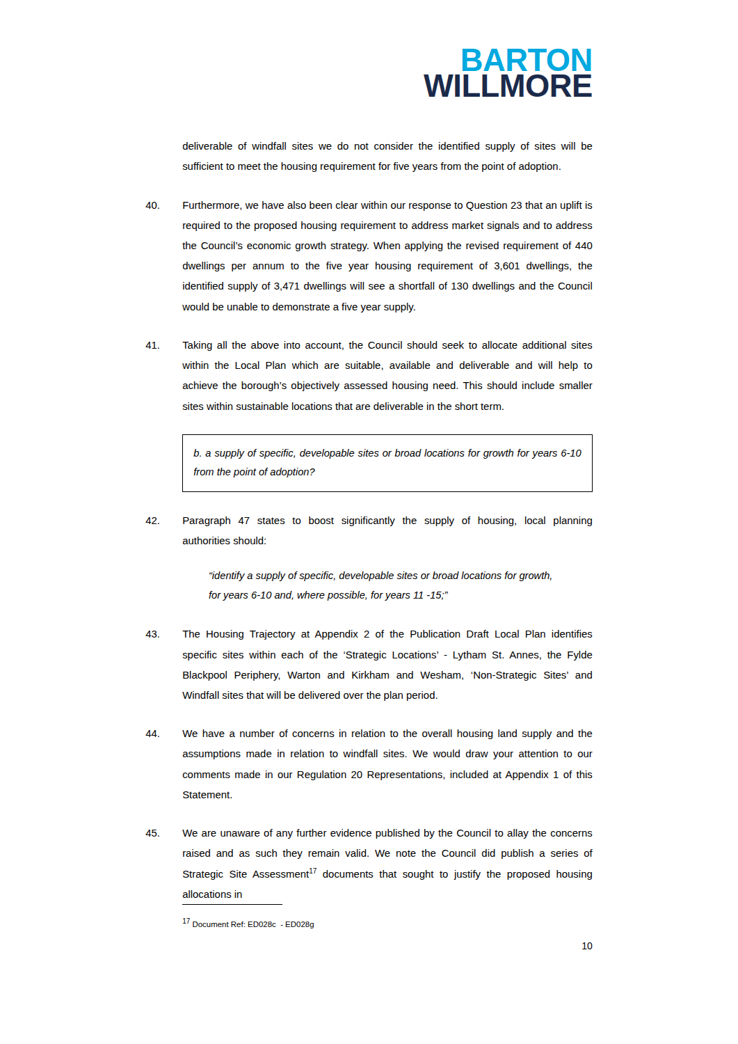BARTON WILLMORE
deliverable of windfall sites we do not consider the identified supply of sites will be sufficient to meet the housing requirement for five years from the point of adoption.
40. Furthermore, we have also been clear within our response to Question 23 that an uplift is required to the proposed housing requirement to address market signals and to address the Council’s economic growth strategy. When applying the revised requirement of 440 dwellings per annum to the five year housing requirement of 3,601 dwellings, the identified supply of 3,471 dwellings will see a shortfall of 130 dwellings and the Council would be unable to demonstrate a five year supply.
41. Taking all the above into account, the Council should seek to allocate additional sites within the Local Plan which are suitable, available and deliverable and will help to achieve the borough’s objectively assessed housing need. This should include smaller sites within sustainable locations that are deliverable in the short term.
b. a supply of specific, developable sites or broad locations for growth for years 6-10 from the point of adoption?
42. Paragraph 47 states to boost significantly the supply of housing, local planning authorities should:
“identify a supply of specific, developable sites or broad locations for growth, for years 6-10 and, where possible, for years 11 -15;”
43. The Housing Trajectory at Appendix 2 of the Publication Draft Local Plan identifies specific sites within each of the ‘Strategic Locations’ - Lytham St. Annes, the Fylde Blackpool Periphery, Warton and Kirkham and Wesham, ‘Non-Strategic Sites’ and Windfall sites that will be delivered over the plan period.
44. We have a number of concerns in relation to the overall housing land supply and the assumptions made in relation to windfall sites. We would draw your attention to our comments made in our Regulation 20 Representations, included at Appendix 1 of this Statement.
45. We are unaware of any further evidence published by the Council to allay the concerns raised and as such they remain valid. We note the Council did publish a series of Strategic Site Assessment17 documents that sought to justify the proposed housing allocations in
17 Document Ref: ED028c - ED028g
10